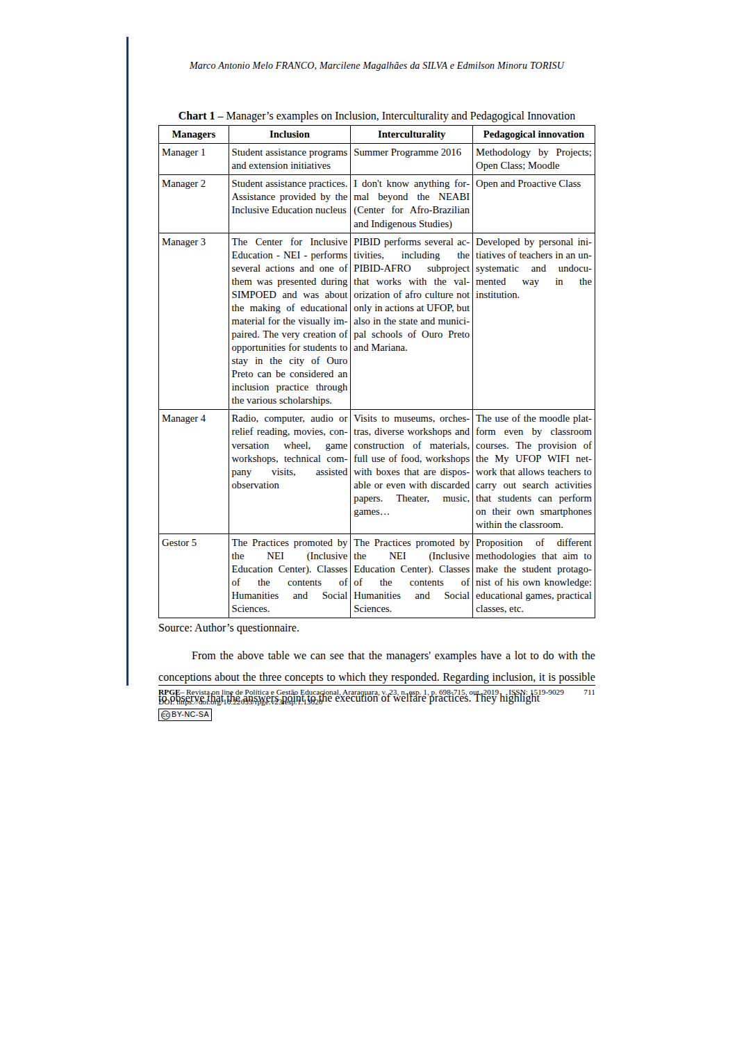Marco Antonio Melo FRANCO, Marcilene Magalhães da SILVA e Edmilson Minoru TORISU
Chart 1 – Manager’s examples on Inclusion, Interculturality and Pedagogical Innovation
| Managers | Inclusion | Interculturality | Pedagogical innovation |
| --- | --- | --- | --- |
| Manager 1 | Student assistance programs and extension initiatives | Summer Programme 2016 | Methodology by Projects; Open Class; Moodle |
| Manager 2 | Student assistance practices. Assistance provided by the Inclusive Education nucleus | I don't know anything formal beyond the NEABI (Center for Afro-Brazilian and Indigenous Studies) | Open and Proactive Class |
| Manager 3 | The Center for Inclusive Education - NEI - performs several actions and one of them was presented during SIMPOED and was about the making of educational material for the visually impaired. The very creation of opportunities for students to stay in the city of Ouro Preto can be considered an inclusion practice through the various scholarships. | PIBID performs several activities, including the PIBID-AFRO subproject that works with the valorization of afro culture not only in actions at UFOP, but also in the state and municipal schools of Ouro Preto and Mariana. | Developed by personal initiatives of teachers in an unsystematic and undocumented way in the institution. |
| Manager 4 | Radio, computer, audio or relief reading, movies, conversation wheel, game workshops, technical company visits, assisted observation | Visits to museums, orchestras, diverse workshops and construction of materials, full use of food, workshops with boxes that are disposable or even with discarded papers. Theater, music, games… | The use of the moodle platform even by classroom courses. The provision of the My UFOP WIFI network that allows teachers to carry out search activities that students can perform on their own smartphones within the classroom. |
| Gestor 5 | The Practices promoted by the NEI (Inclusive Education Center). Classes of the contents of Humanities and Social Sciences. | The Practices promoted by the NEI (Inclusive Education Center). Classes of the contents of Humanities and Social Sciences. | Proposition of different methodologies that aim to make the student protagonist of his own knowledge: educational games, practical classes, etc. |
Source: Author’s questionnaire.
From the above table we can see that the managers' examples have a lot to do with the conceptions about the three concepts to which they responded. Regarding inclusion, it is possible to observe that the answers point to the execution of welfare practices. They highlight
RPGE– Revista on line de Política e Gestão Educacional, Araraquara, v. 23, n. esp. 1, p. 698-715, out. 2019 ISSN: 1519-9029
DOI: https://doi.org/10.22633/rpge.v23iesp.1.13020
cc BY-NC-SA
711